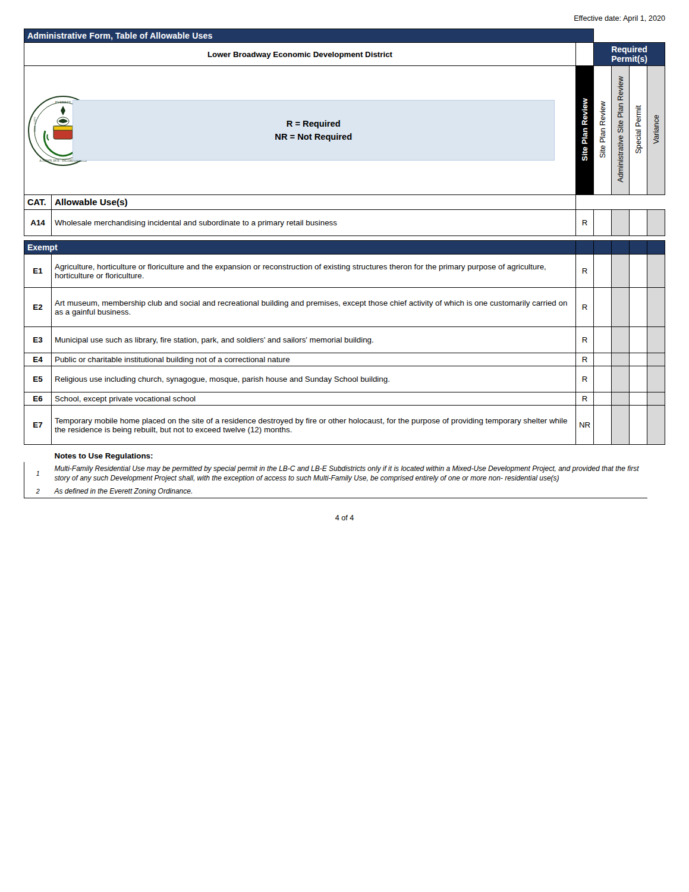Effective date: April 1, 2020
| Administrative Form, Table of Allowable Uses | |
| Lower Broadway Economic Development District | | Required Permit(s) |
| EVERETT A TOWN 1870 · INCORPORATED 1630 · CITY | R = Required NR = Not Required | Site Plan Review | Site Plan Review | Administrative Site Plan Review | Special Permit | Variance |
| CAT. | Allowable Use(s) | | | | | |
| A14 | Wholesale merchandising incidental and subordinate to a primary retail business | R | | | | |
| Exempt | | | | | |
| E1 | Agriculture, horticulture or floriculture and the expansion or reconstruction of existing structures theron for the primary purpose of agriculture, horticulture or floriculture. | R | | | | |
| E2 | Art museum, membership club and social and recreational building and premises, except those chief activity of which is one customarily carried on as a gainful business. | R | | | | |
| E3 | Municipal use such as library, fire station, park, and soldiers' and sailors' memorial building. | R | | | | |
| E4 | Public or charitable institutional building not of a correctional nature | R | | | | |
| E5 | Religious use including church, synagogue, mosque, parish house and Sunday School building. | R | | | | |
| E6 | School, except private vocational school | R | | | | |
| E7 | Temporary mobile home placed on the site of a residence destroyed by fire or other holocaust, for the purpose of providing temporary shelter while the residence is being rebuilt, but not to exceed twelve (12) months. | NR | | | | |
| | Notes to Use Regulations: | | | | |
| 1 | Multi-Family Residential Use may be permitted by special permit in the LB-C and LB-E Subdistricts only if it is located within a Mixed-Use Development Project, and provided that the first story of any such Development Project shall, with the exception of access to such Multi-Family Use, be comprised entirely of one or more non- residential use(s) | |
| 2 | As defined in the Everett Zoning Ordinance. | |
4 of 4